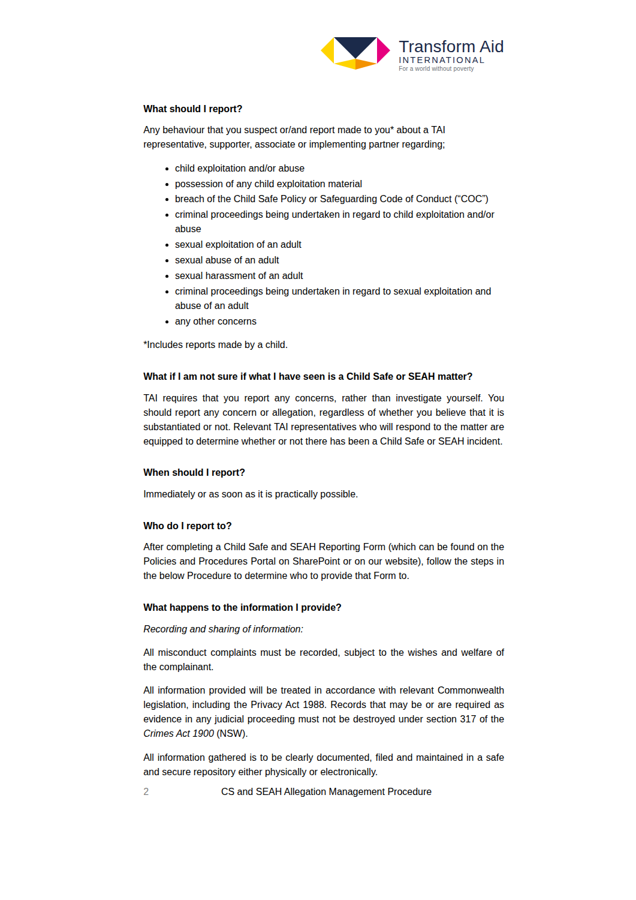Transform Aid INTERNATIONAL For a world without poverty
What should I report?
Any behaviour that you suspect or/and report made to you* about a TAI representative, supporter, associate or implementing partner regarding;
child exploitation and/or abuse
possession of any child exploitation material
breach of the Child Safe Policy or Safeguarding Code of Conduct (“COC”)
criminal proceedings being undertaken in regard to child exploitation and/or abuse
sexual exploitation of an adult
sexual abuse of an adult
sexual harassment of an adult
criminal proceedings being undertaken in regard to sexual exploitation and abuse of an adult
any other concerns
*Includes reports made by a child.
What if I am not sure if what I have seen is a Child Safe or SEAH matter?
TAI requires that you report any concerns, rather than investigate yourself. You should report any concern or allegation, regardless of whether you believe that it is substantiated or not. Relevant TAI representatives who will respond to the matter are equipped to determine whether or not there has been a Child Safe or SEAH incident.
When should I report?
Immediately or as soon as it is practically possible.
Who do I report to?
After completing a Child Safe and SEAH Reporting Form (which can be found on the Policies and Procedures Portal on SharePoint or on our website), follow the steps in the below Procedure to determine who to provide that Form to.
What happens to the information I provide?
Recording and sharing of information:
All misconduct complaints must be recorded, subject to the wishes and welfare of the complainant.
All information provided will be treated in accordance with relevant Commonwealth legislation, including the Privacy Act 1988. Records that may be or are required as evidence in any judicial proceeding must not be destroyed under section 317 of the Crimes Act 1900 (NSW).
All information gathered is to be clearly documented, filed and maintained in a safe and secure repository either physically or electronically.
2
CS and SEAH Allegation Management Procedure